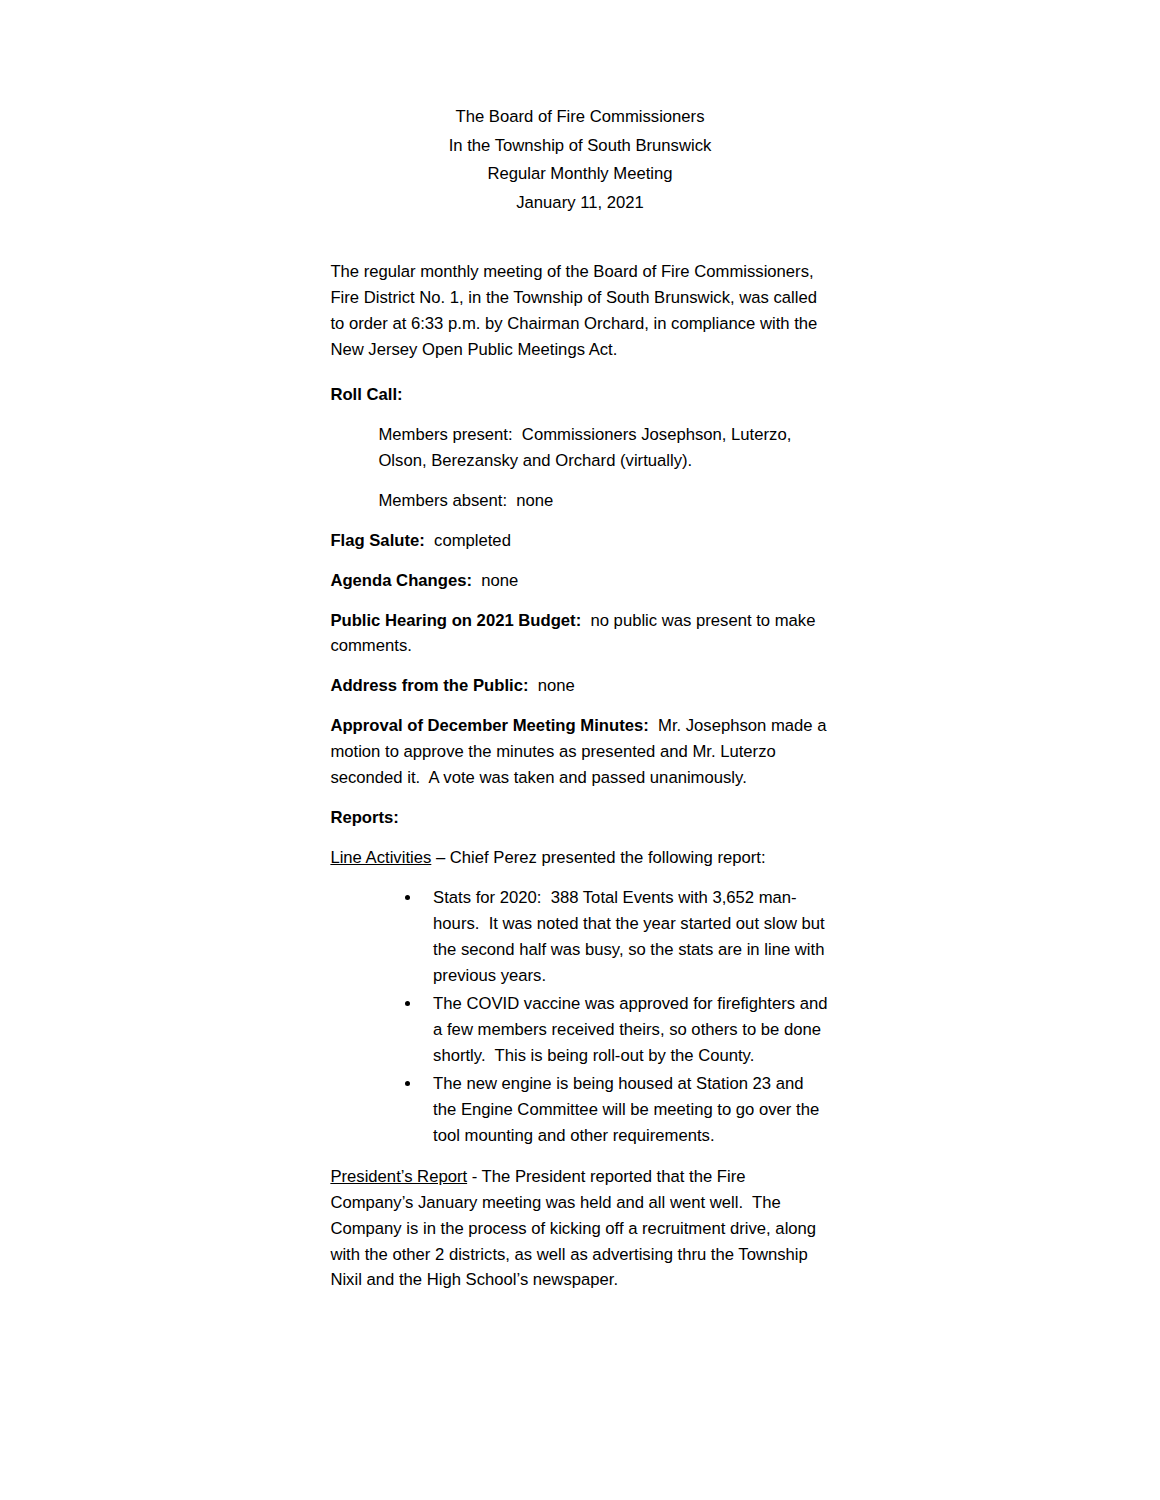The Board of Fire Commissioners
In the Township of South Brunswick
Regular Monthly Meeting
January 11, 2021
The regular monthly meeting of the Board of Fire Commissioners, Fire District No. 1, in the Township of South Brunswick, was called to order at 6:33 p.m. by Chairman Orchard, in compliance with the New Jersey Open Public Meetings Act.
Roll Call:
Members present: Commissioners Josephson, Luterzo, Olson, Berezansky and Orchard (virtually).
Members absent: none
Flag Salute: completed
Agenda Changes: none
Public Hearing on 2021 Budget: no public was present to make comments.
Address from the Public: none
Approval of December Meeting Minutes: Mr. Josephson made a motion to approve the minutes as presented and Mr. Luterzo seconded it. A vote was taken and passed unanimously.
Reports:
Line Activities – Chief Perez presented the following report:
Stats for 2020: 388 Total Events with 3,652 man-hours. It was noted that the year started out slow but the second half was busy, so the stats are in line with previous years.
The COVID vaccine was approved for firefighters and a few members received theirs, so others to be done shortly. This is being roll-out by the County.
The new engine is being housed at Station 23 and the Engine Committee will be meeting to go over the tool mounting and other requirements.
President’s Report - The President reported that the Fire Company’s January meeting was held and all went well. The Company is in the process of kicking off a recruitment drive, along with the other 2 districts, as well as advertising thru the Township Nixil and the High School’s newspaper.